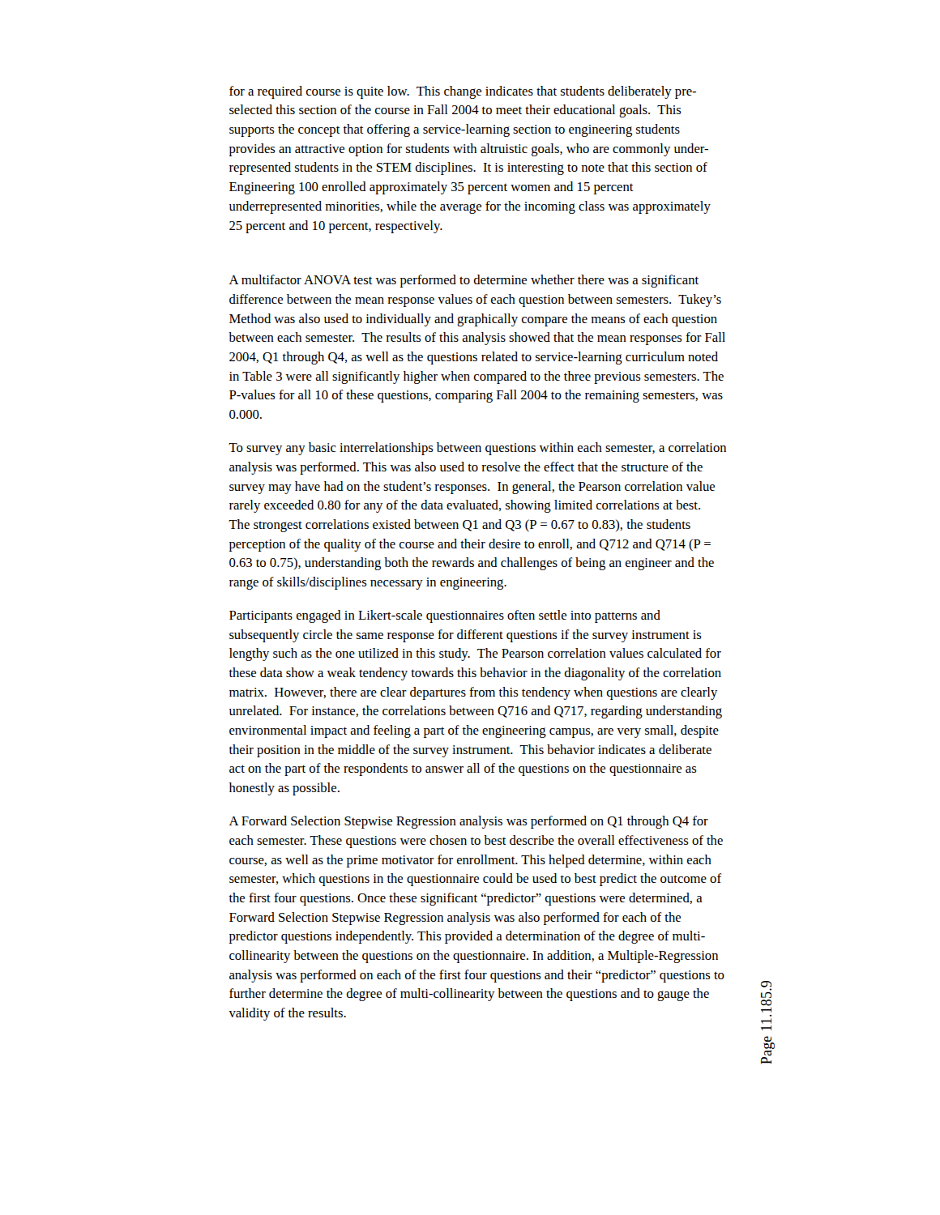for a required course is quite low. This change indicates that students deliberately pre-selected this section of the course in Fall 2004 to meet their educational goals. This supports the concept that offering a service-learning section to engineering students provides an attractive option for students with altruistic goals, who are commonly under-represented students in the STEM disciplines. It is interesting to note that this section of Engineering 100 enrolled approximately 35 percent women and 15 percent underrepresented minorities, while the average for the incoming class was approximately 25 percent and 10 percent, respectively.
A multifactor ANOVA test was performed to determine whether there was a significant difference between the mean response values of each question between semesters. Tukey’s Method was also used to individually and graphically compare the means of each question between each semester. The results of this analysis showed that the mean responses for Fall 2004, Q1 through Q4, as well as the questions related to service-learning curriculum noted in Table 3 were all significantly higher when compared to the three previous semesters. The P-values for all 10 of these questions, comparing Fall 2004 to the remaining semesters, was 0.000.
To survey any basic interrelationships between questions within each semester, a correlation analysis was performed. This was also used to resolve the effect that the structure of the survey may have had on the student’s responses. In general, the Pearson correlation value rarely exceeded 0.80 for any of the data evaluated, showing limited correlations at best. The strongest correlations existed between Q1 and Q3 (P = 0.67 to 0.83), the students perception of the quality of the course and their desire to enroll, and Q712 and Q714 (P = 0.63 to 0.75), understanding both the rewards and challenges of being an engineer and the range of skills/disciplines necessary in engineering.
Participants engaged in Likert-scale questionnaires often settle into patterns and subsequently circle the same response for different questions if the survey instrument is lengthy such as the one utilized in this study. The Pearson correlation values calculated for these data show a weak tendency towards this behavior in the diagonality of the correlation matrix. However, there are clear departures from this tendency when questions are clearly unrelated. For instance, the correlations between Q716 and Q717, regarding understanding environmental impact and feeling a part of the engineering campus, are very small, despite their position in the middle of the survey instrument. This behavior indicates a deliberate act on the part of the respondents to answer all of the questions on the questionnaire as honestly as possible.
A Forward Selection Stepwise Regression analysis was performed on Q1 through Q4 for each semester. These questions were chosen to best describe the overall effectiveness of the course, as well as the prime motivator for enrollment. This helped determine, within each semester, which questions in the questionnaire could be used to best predict the outcome of the first four questions. Once these significant “predictor” questions were determined, a Forward Selection Stepwise Regression analysis was also performed for each of the predictor questions independently. This provided a determination of the degree of multi-collinearity between the questions on the questionnaire. In addition, a Multiple-Regression analysis was performed on each of the first four questions and their “predictor” questions to further determine the degree of multi-collinearity between the questions and to gauge the validity of the results.
Page 11.185.9